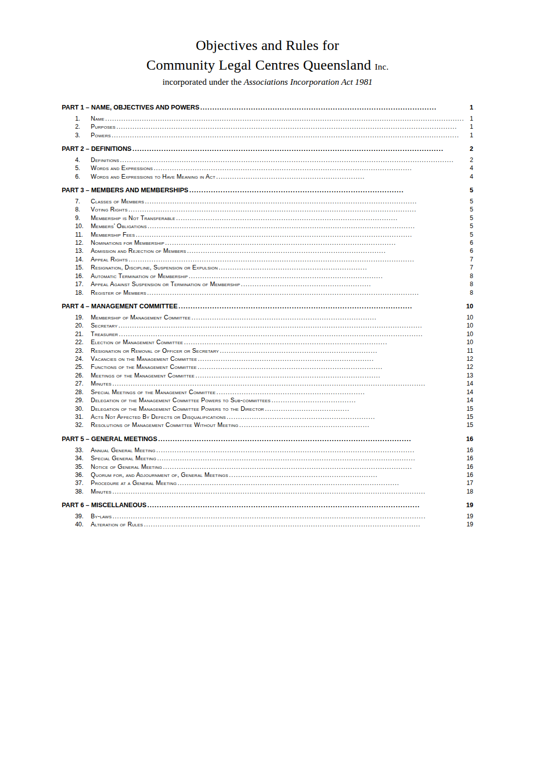Objectives and Rules for
Community Legal Centres Queensland Inc.
incorporated under the Associations Incorporation Act 1981
PART 1 – NAME, OBJECTIVES AND POWERS .................................................................................................. 1
1. Name ............................................................................................................................................................. 1
2. Purposes ..................................................................................................................................................... 1
3. Powers ........................................................................................................................................................ 1
PART 2 – DEFINITIONS ................................................................................................................................. 2
4. Definitions .................................................................................................................................................. 2
5. Words and Expressions ................................................................................................................. 4
6. Words and Expressions to Have Meaning in Act ................................................................. 4
PART 3 – MEMBERS AND MEMBERSHIPS ......................................................................................... 5
7. Classes of Members ....................................................................................................................... 5
8. Voting Rights .............................................................................................................................. 5
9. Membership is Not Transferable ................................................................................................. 5
10. Members’ Obligations ..................................................................................................................... 5
11. Membership Fees ......................................................................................................................... 5
12. Nominations for Membership ..................................................................................................... 6
13. Admission and Rejection of Members ....................................................................................... 6
14. Appeal Rights ............................................................................................................................. 7
15. Resignation, Discipline, Suspension or Expulsion ................................................................. 7
16. Automatic Termination of Membership ..................................................................................... 8
17. Appeal Against Suspension or Termination of Membership ......................................................... 8
18. Register of Members ....................................................................................................................... 8
PART 4 – MANAGEMENT COMMITTEE ................................................................................................. 10
19. Membership of Management Committee ................................................................................. 10
20. Secretary ..................................................................................................................................... 10
21. Treasurer ..................................................................................................................................... 10
22. Election of Management Committee ......................................................................................... 10
23. Resignation or Removal of Officer or Secretary ..................................................................... 11
24. Vacancies on the Management Committee ............................................................................. 12
25. Functions of the Management Committee ................................................................................. 12
26. Meetings of the Management Committee ................................................................................. 13
27. Minutes ......................................................................................................................................... 14
28. Special Meetings of the Management Committee ................................................................. 14
29. Delegation of the Management Committee Powers to Sub-committees ..................................... 14
30. Delegation of the Management Committee Powers to the Director ..................................... 15
31. Acts Not Affected By Defects or Disqualifications ................................................................. 15
32. Resolutions of Management Committee Without Meeting ......................................................... 15
PART 5 – GENERAL MEETINGS ......................................................................................................... 16
33. Annual General Meeting ................................................................................................................. 16
34. Special General Meeting ................................................................................................................. 16
35. Notice of General Meeting ............................................................................................................. 16
36. Quorum for, and Adjournment of, General Meetings ................................................................. 16
37. Procedure at a General Meeting ................................................................................................. 17
38. Minutes ......................................................................................................................................... 18
PART 6 – MISCELLANEOUS ................................................................................................................. 19
39. By-laws ......................................................................................................................................... 19
40. Alteration of Rules ......................................................................................................................... 19